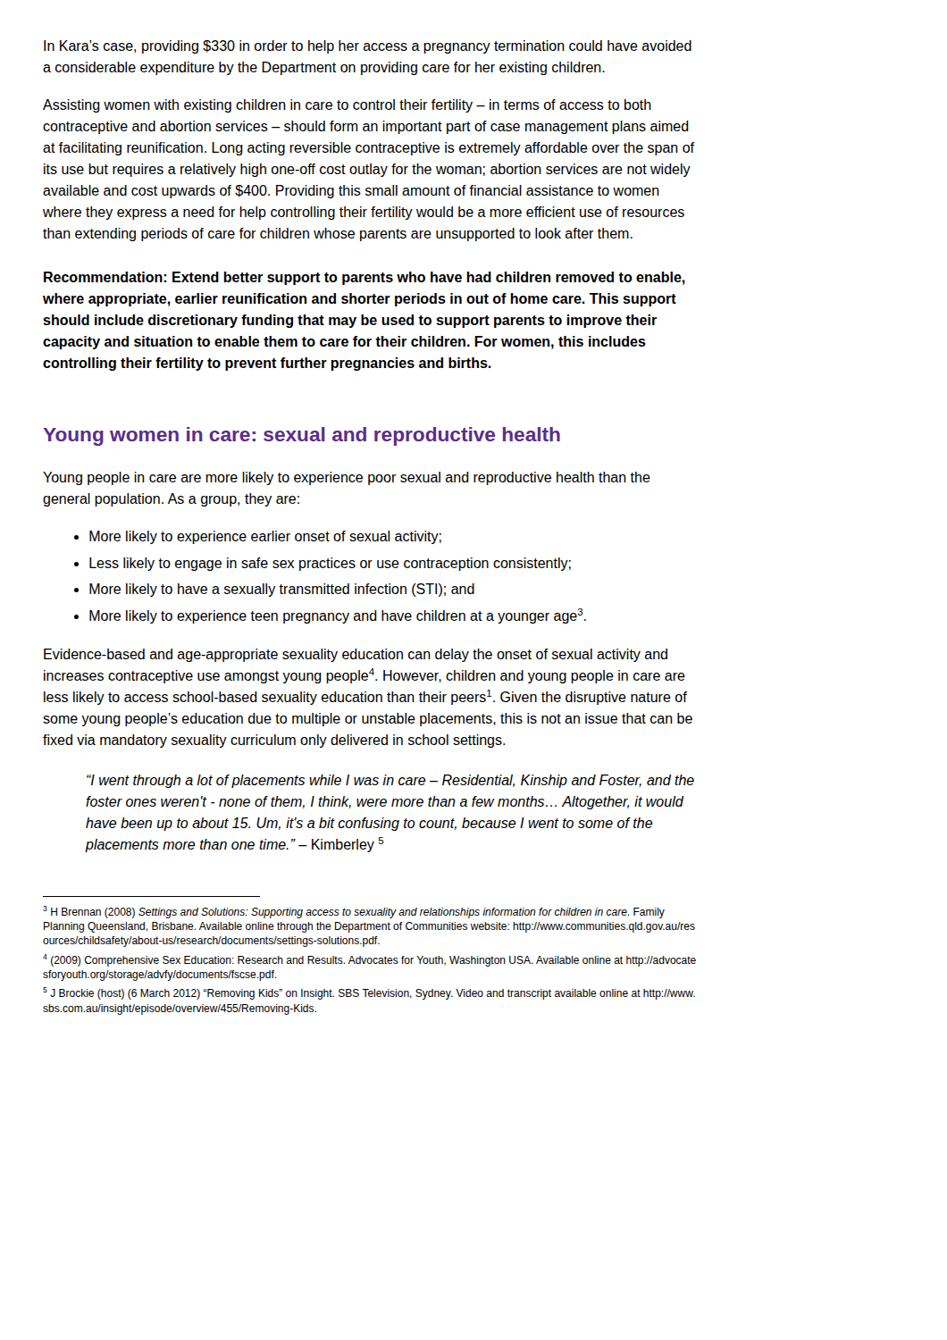In Kara’s case, providing $330 in order to help her access a pregnancy termination could have avoided a considerable expenditure by the Department on providing care for her existing children.
Assisting women with existing children in care to control their fertility – in terms of access to both contraceptive and abortion services – should form an important part of case management plans aimed at facilitating reunification. Long acting reversible contraceptive is extremely affordable over the span of its use but requires a relatively high one-off cost outlay for the woman; abortion services are not widely available and cost upwards of $400. Providing this small amount of financial assistance to women where they express a need for help controlling their fertility would be a more efficient use of resources than extending periods of care for children whose parents are unsupported to look after them.
Recommendation: Extend better support to parents who have had children removed to enable, where appropriate, earlier reunification and shorter periods in out of home care. This support should include discretionary funding that may be used to support parents to improve their capacity and situation to enable them to care for their children. For women, this includes controlling their fertility to prevent further pregnancies and births.
Young women in care: sexual and reproductive health
Young people in care are more likely to experience poor sexual and reproductive health than the general population. As a group, they are:
More likely to experience earlier onset of sexual activity;
Less likely to engage in safe sex practices or use contraception consistently;
More likely to have a sexually transmitted infection (STI); and
More likely to experience teen pregnancy and have children at a younger age3.
Evidence-based and age-appropriate sexuality education can delay the onset of sexual activity and increases contraceptive use amongst young people4. However, children and young people in care are less likely to access school-based sexuality education than their peers1. Given the disruptive nature of some young people’s education due to multiple or unstable placements, this is not an issue that can be fixed via mandatory sexuality curriculum only delivered in school settings.
“I went through a lot of placements while I was in care – Residential, Kinship and Foster, and the foster ones weren't - none of them, I think, were more than a few months… Altogether, it would have been up to about 15. Um, it's a bit confusing to count, because I went to some of the placements more than one time.” – Kimberley 5
3 H Brennan (2008) Settings and Solutions: Supporting access to sexuality and relationships information for children in care. Family Planning Queensland, Brisbane. Available online through the Department of Communities website: http://www.communities.qld.gov.au/resources/childsafety/about-us/research/documents/settings-solutions.pdf.
4 (2009) Comprehensive Sex Education: Research and Results. Advocates for Youth, Washington USA. Available online at http://advocatesforyouth.org/storage/advfy/documents/fscse.pdf.
5 J Brockie (host) (6 March 2012) “Removing Kids” on Insight. SBS Television, Sydney. Video and transcript available online at http://www.sbs.com.au/insight/episode/overview/455/Removing-Kids.